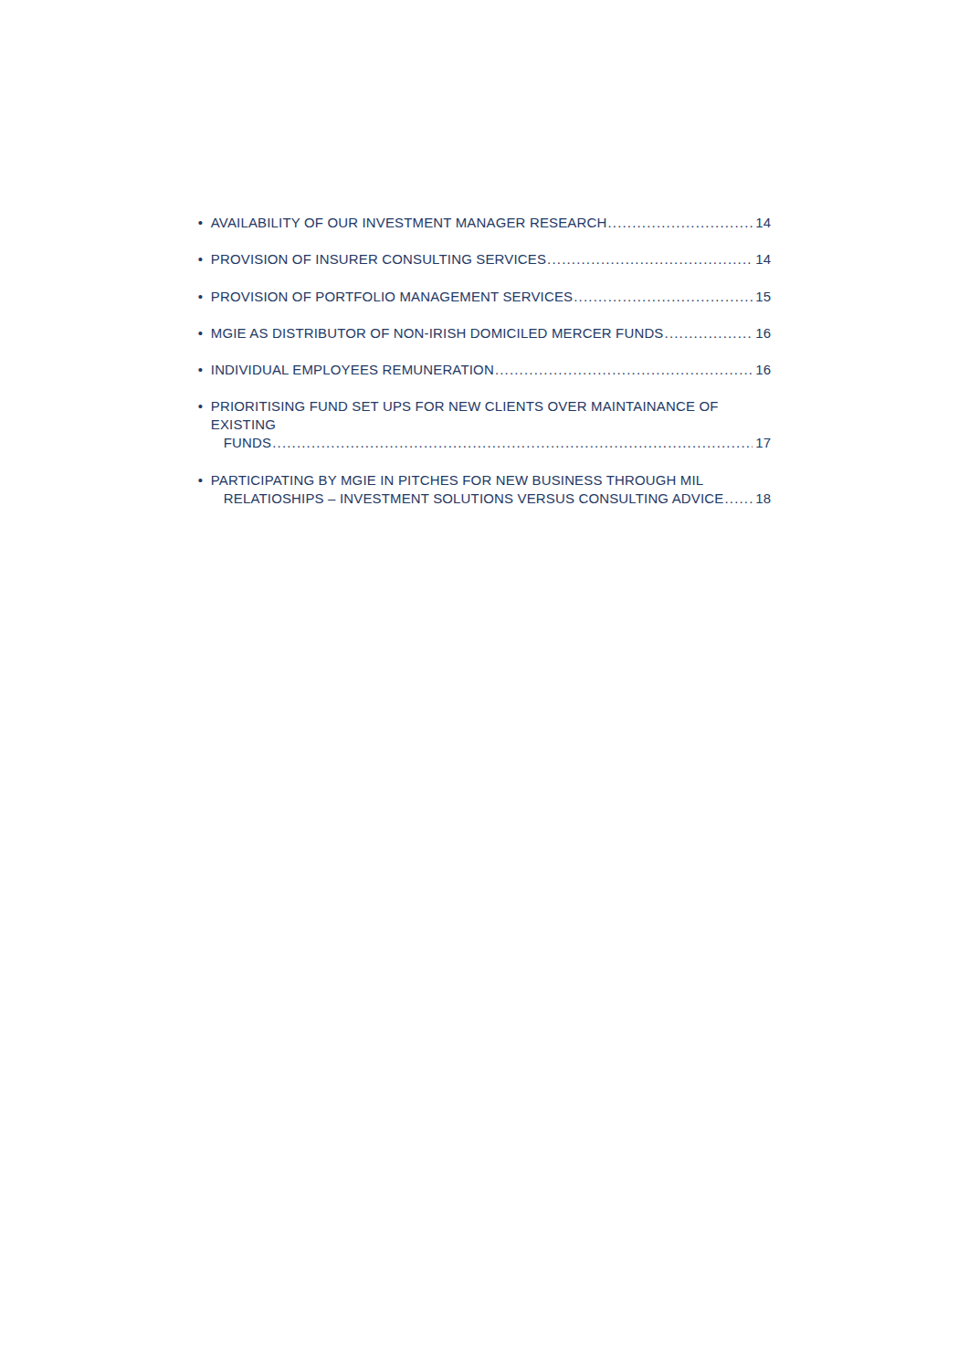AVAILABILITY OF OUR INVESTMENT MANAGER RESEARCH ........................................................................................................................ 14
PROVISION OF INSURER CONSULTING SERVICES ........................................................................................................................ 14
PROVISION OF PORTFOLIO MANAGEMENT SERVICES ........................................................................................................................ 15
MGIE AS DISTRIBUTOR OF NON-IRISH DOMICILED MERCER FUNDS ........................................................................................................................ 16
INDIVIDUAL EMPLOYEES REMUNERATION ........................................................................................................................ 16
PRIORITISING FUND SET UPS FOR NEW CLIENTS OVER MAINTAINANCE OF EXISTING FUNDS ........................................................................................................................ 17
PARTICIPATING BY MGIE IN PITCHES FOR NEW BUSINESS THROUGH MIL RELATIOSHIPS – INVESTMENT SOLUTIONS VERSUS CONSULTING ADVICE ........................................... 18